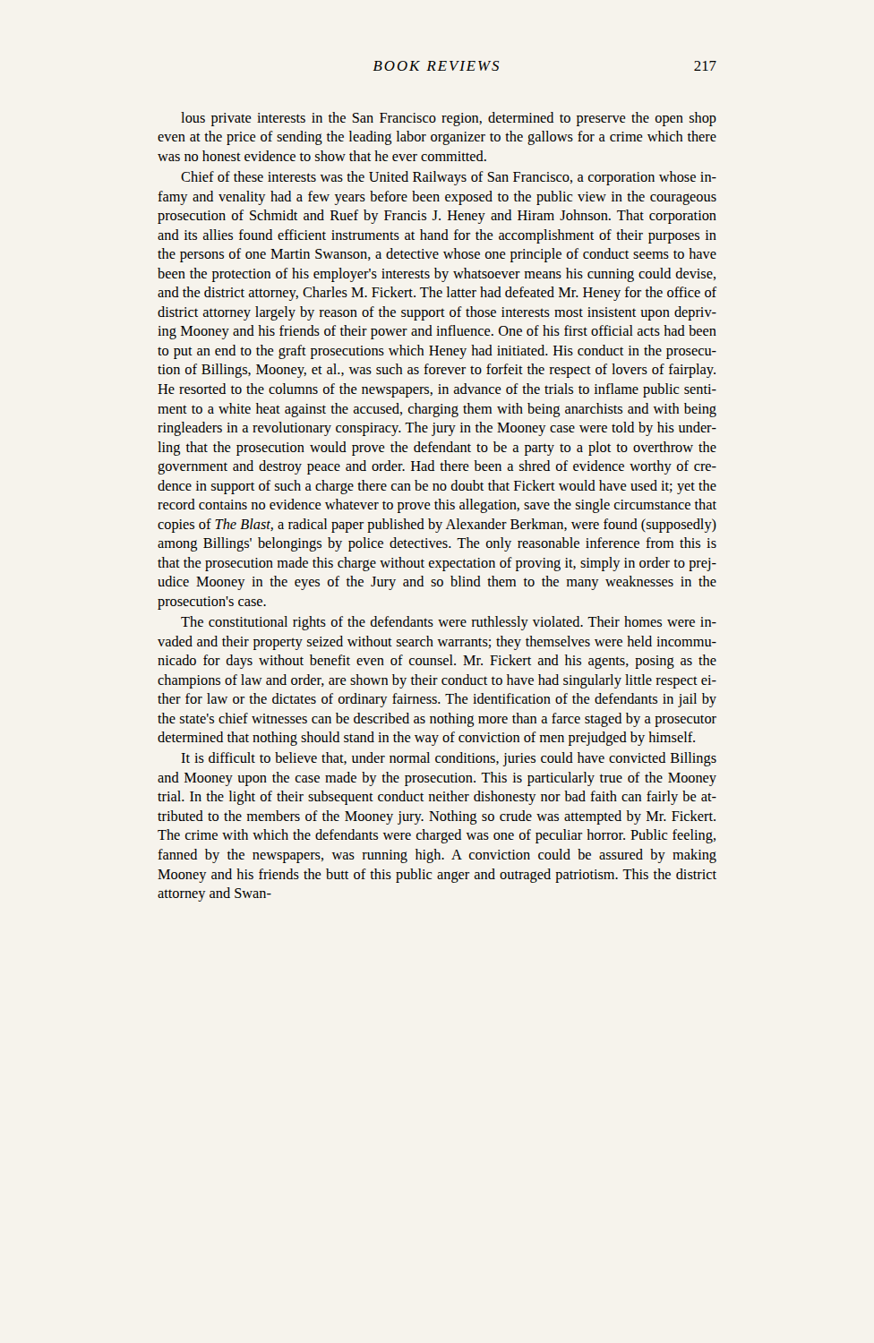BOOK REVIEWS 217
lous private interests in the San Francisco region, determined to preserve the open shop even at the price of sending the leading labor organizer to the gallows for a crime which there was no honest evidence to show that he ever committed.
Chief of these interests was the United Railways of San Francisco, a corporation whose infamy and venality had a few years before been exposed to the public view in the courageous prosecution of Schmidt and Ruef by Francis J. Heney and Hiram Johnson. That corporation and its allies found efficient instruments at hand for the accomplishment of their purposes in the persons of one Martin Swanson, a detective whose one principle of conduct seems to have been the protection of his employer's interests by whatsoever means his cunning could devise, and the district attorney, Charles M. Fickert. The latter had defeated Mr. Heney for the office of district attorney largely by reason of the support of those interests most insistent upon depriving Mooney and his friends of their power and influence. One of his first official acts had been to put an end to the graft prosecutions which Heney had initiated. His conduct in the prosecution of Billings, Mooney, et al., was such as forever to forfeit the respect of lovers of fairplay. He resorted to the columns of the newspapers, in advance of the trials to inflame public sentiment to a white heat against the accused, charging them with being anarchists and with being ringleaders in a revolutionary conspiracy. The jury in the Mooney case were told by his underling that the prosecution would prove the defendant to be a party to a plot to overthrow the government and destroy peace and order. Had there been a shred of evidence worthy of credence in support of such a charge there can be no doubt that Fickert would have used it; yet the record contains no evidence whatever to prove this allegation, save the single circumstance that copies of The Blast, a radical paper published by Alexander Berkman, were found (supposedly) among Billings' belongings by police detectives. The only reasonable inference from this is that the prosecution made this charge without expectation of proving it, simply in order to prejudice Mooney in the eyes of the Jury and so blind them to the many weaknesses in the prosecution's case.
The constitutional rights of the defendants were ruthlessly violated. Their homes were invaded and their property seized without search warrants; they themselves were held incommunicado for days without benefit even of counsel. Mr. Fickert and his agents, posing as the champions of law and order, are shown by their conduct to have had singularly little respect either for law or the dictates of ordinary fairness. The identification of the defendants in jail by the state's chief witnesses can be described as nothing more than a farce staged by a prosecutor determined that nothing should stand in the way of conviction of men prejudged by himself.
It is difficult to believe that, under normal conditions, juries could have convicted Billings and Mooney upon the case made by the prosecution. This is particularly true of the Mooney trial. In the light of their subsequent conduct neither dishonesty nor bad faith can fairly be attributed to the members of the Mooney jury. Nothing so crude was attempted by Mr. Fickert. The crime with which the defendants were charged was one of peculiar horror. Public feeling, fanned by the newspapers, was running high. A conviction could be assured by making Mooney and his friends the butt of this public anger and outraged patriotism. This the district attorney and Swan-